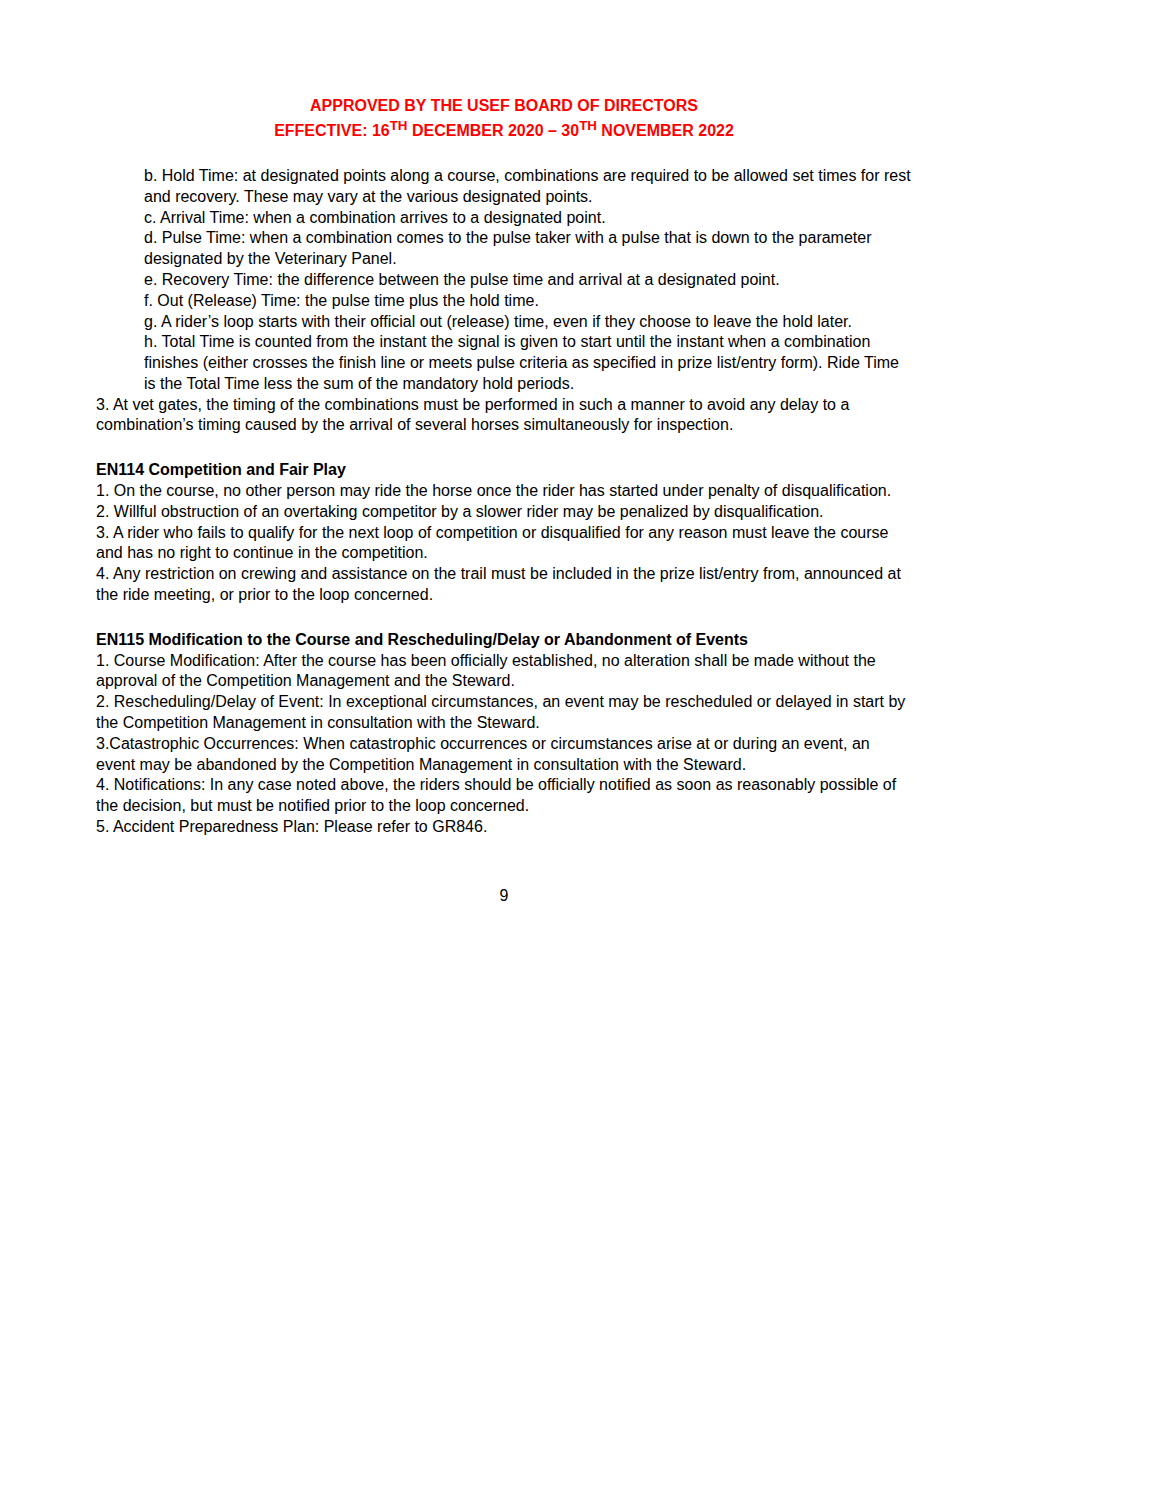APPROVED BY THE USEF BOARD OF DIRECTORS
EFFECTIVE: 16TH DECEMBER 2020 – 30TH NOVEMBER 2022
b. Hold Time: at designated points along a course, combinations are required to be allowed set times for rest and recovery. These may vary at the various designated points.
c. Arrival Time: when a combination arrives to a designated point.
d. Pulse Time: when a combination comes to the pulse taker with a pulse that is down to the parameter designated by the Veterinary Panel.
e. Recovery Time: the difference between the pulse time and arrival at a designated point.
f. Out (Release) Time: the pulse time plus the hold time.
g. A rider’s loop starts with their official out (release) time, even if they choose to leave the hold later.
h. Total Time is counted from the instant the signal is given to start until the instant when a combination finishes (either crosses the finish line or meets pulse criteria as specified in prize list/entry form). Ride Time is the Total Time less the sum of the mandatory hold periods.
3. At vet gates, the timing of the combinations must be performed in such a manner to avoid any delay to a combination’s timing caused by the arrival of several horses simultaneously for inspection.
EN114 Competition and Fair Play
1. On the course, no other person may ride the horse once the rider has started under penalty of disqualification.
2. Willful obstruction of an overtaking competitor by a slower rider may be penalized by disqualification.
3. A rider who fails to qualify for the next loop of competition or disqualified for any reason must leave the course and has no right to continue in the competition.
4. Any restriction on crewing and assistance on the trail must be included in the prize list/entry from, announced at the ride meeting, or prior to the loop concerned.
EN115 Modification to the Course and Rescheduling/Delay or Abandonment of Events
1. Course Modification: After the course has been officially established, no alteration shall be made without the approval of the Competition Management and the Steward.
2. Rescheduling/Delay of Event: In exceptional circumstances, an event may be rescheduled or delayed in start by the Competition Management in consultation with the Steward.
3.Catastrophic Occurrences: When catastrophic occurrences or circumstances arise at or during an event, an event may be abandoned by the Competition Management in consultation with the Steward.
4. Notifications: In any case noted above, the riders should be officially notified as soon as reasonably possible of the decision, but must be notified prior to the loop concerned.
5. Accident Preparedness Plan: Please refer to GR846.
9